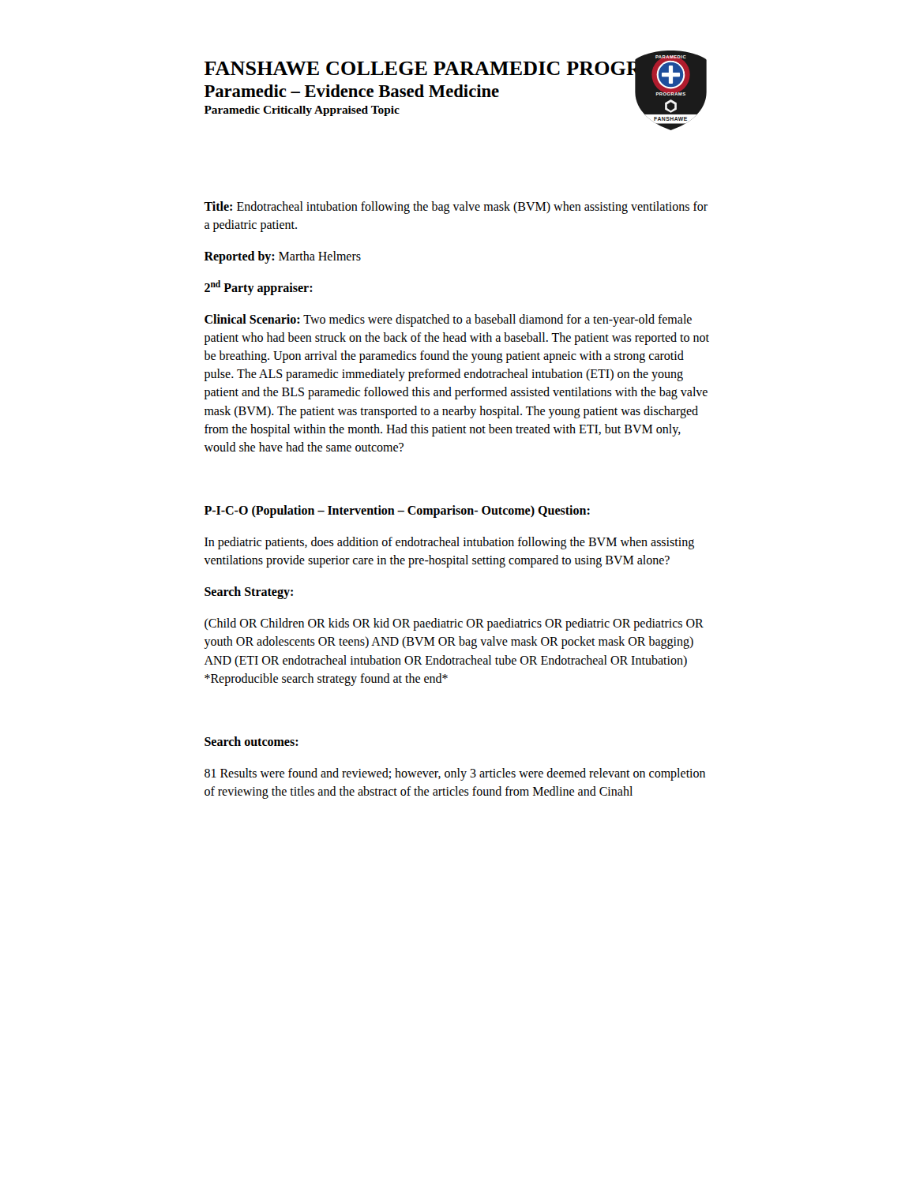PARAMEDIC PROGRAMS FANSHAWE
FANSHAWE COLLEGE PARAMEDIC PROGRAMS
Paramedic – Evidence Based Medicine
Paramedic Critically Appraised Topic
Title: Endotracheal intubation following the bag valve mask (BVM) when assisting ventilations for a pediatric patient.
Reported by: Martha Helmers
2nd Party appraiser:
Clinical Scenario: Two medics were dispatched to a baseball diamond for a ten-year-old female patient who had been struck on the back of the head with a baseball. The patient was reported to not be breathing. Upon arrival the paramedics found the young patient apneic with a strong carotid pulse. The ALS paramedic immediately preformed endotracheal intubation (ETI) on the young patient and the BLS paramedic followed this and performed assisted ventilations with the bag valve mask (BVM). The patient was transported to a nearby hospital. The young patient was discharged from the hospital within the month. Had this patient not been treated with ETI, but BVM only, would she have had the same outcome?
P-I-C-O (Population – Intervention – Comparison- Outcome) Question:
In pediatric patients, does addition of endotracheal intubation following the BVM when assisting ventilations provide superior care in the pre-hospital setting compared to using BVM alone?
Search Strategy:
(Child OR Children OR kids OR kid OR paediatric OR paediatrics OR pediatric OR pediatrics OR youth OR adolescents OR teens) AND (BVM OR bag valve mask OR pocket mask OR bagging) AND (ETI OR endotracheal intubation OR Endotracheal tube OR Endotracheal OR Intubation)
*Reproducible search strategy found at the end*
Search outcomes:
81 Results were found and reviewed; however, only 3 articles were deemed relevant on completion of reviewing the titles and the abstract of the articles found from Medline and Cinahl